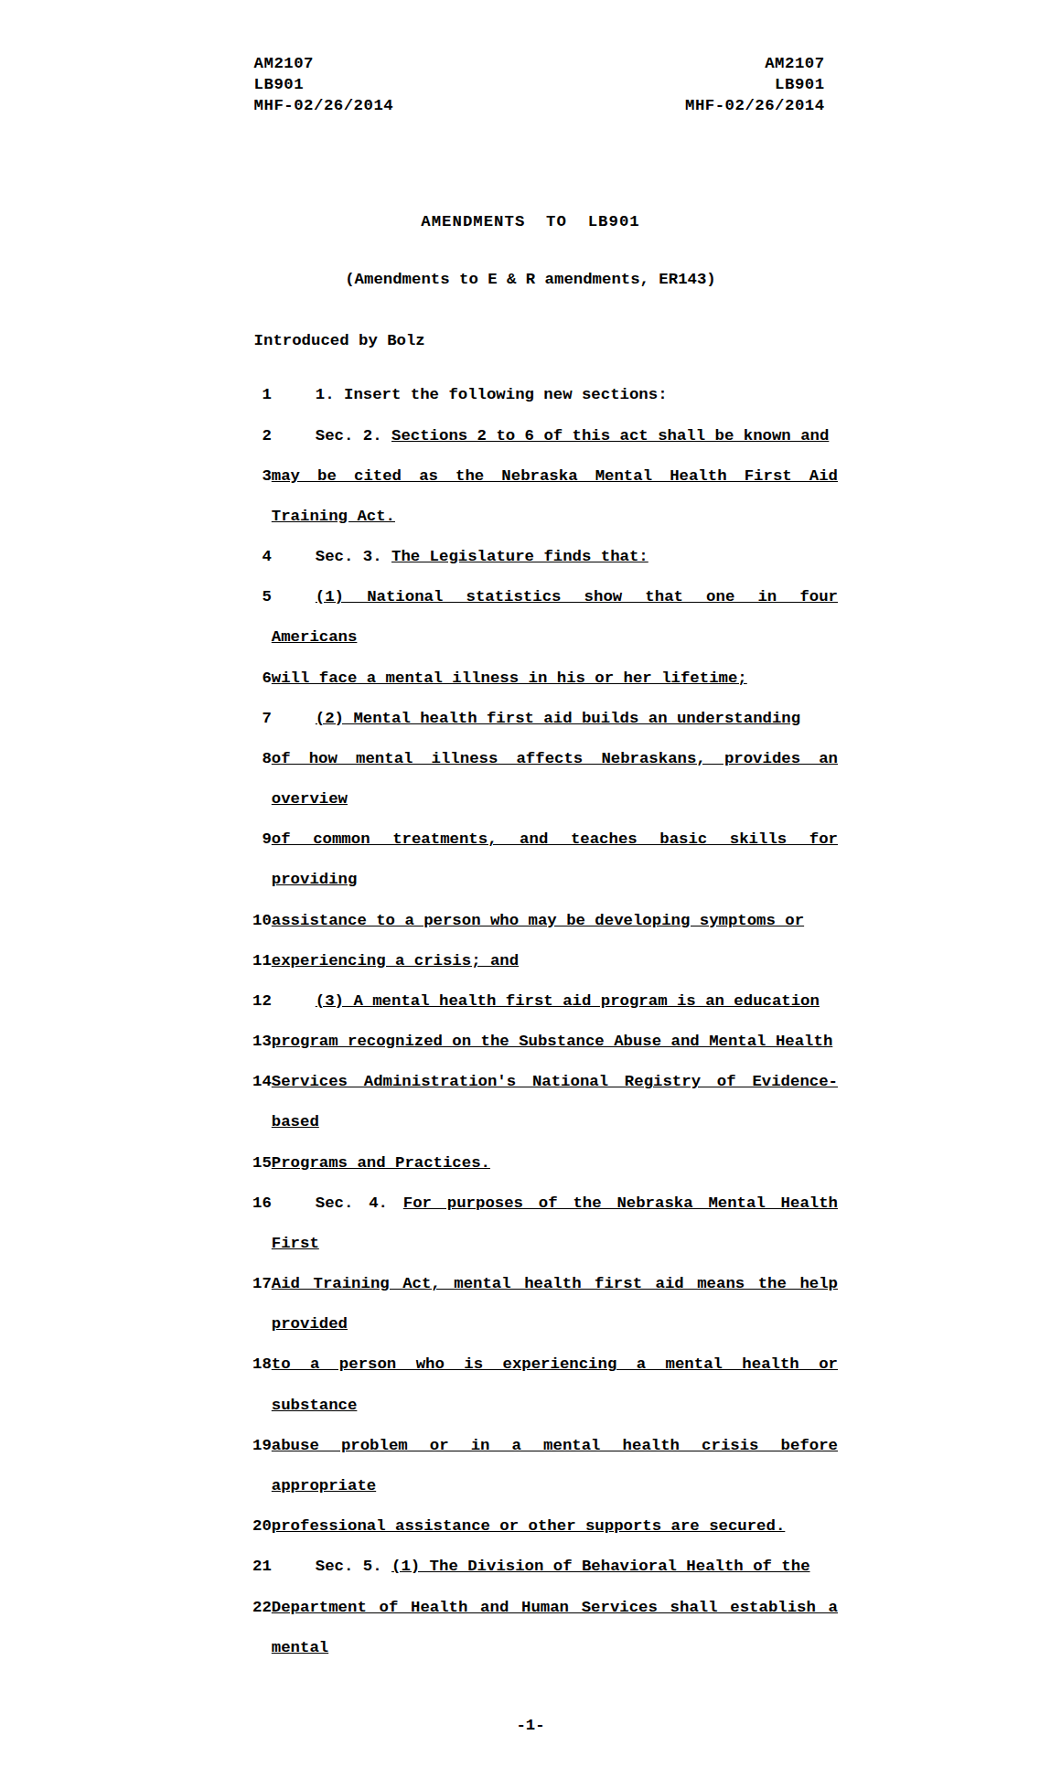AM2107 LB901 MHF-02/26/2014
AM2107 LB901 MHF-02/26/2014
AMENDMENTS TO LB901
(Amendments to E & R amendments, ER143)
Introduced by Bolz
| 1 | 1. Insert the following new sections: |
| 2 | Sec. 2. Sections 2 to 6 of this act shall be known and |
| 3 | may be cited as the Nebraska Mental Health First Aid Training Act. |
| 4 | Sec. 3. The Legislature finds that: |
| 5 | (1) National statistics show that one in four Americans |
| 6 | will face a mental illness in his or her lifetime; |
| 7 | (2) Mental health first aid builds an understanding |
| 8 | of how mental illness affects Nebraskans, provides an overview |
| 9 | of common treatments, and teaches basic skills for providing |
| 10 | assistance to a person who may be developing symptoms or |
| 11 | experiencing a crisis; and |
| 12 | (3) A mental health first aid program is an education |
| 13 | program recognized on the Substance Abuse and Mental Health |
| 14 | Services Administration's National Registry of Evidence-based |
| 15 | Programs and Practices. |
| 16 | Sec. 4. For purposes of the Nebraska Mental Health First |
| 17 | Aid Training Act, mental health first aid means the help provided |
| 18 | to a person who is experiencing a mental health or substance |
| 19 | abuse problem or in a mental health crisis before appropriate |
| 20 | professional assistance or other supports are secured. |
| 21 | Sec. 5. (1) The Division of Behavioral Health of the |
| 22 | Department of Health and Human Services shall establish a mental |
-1-